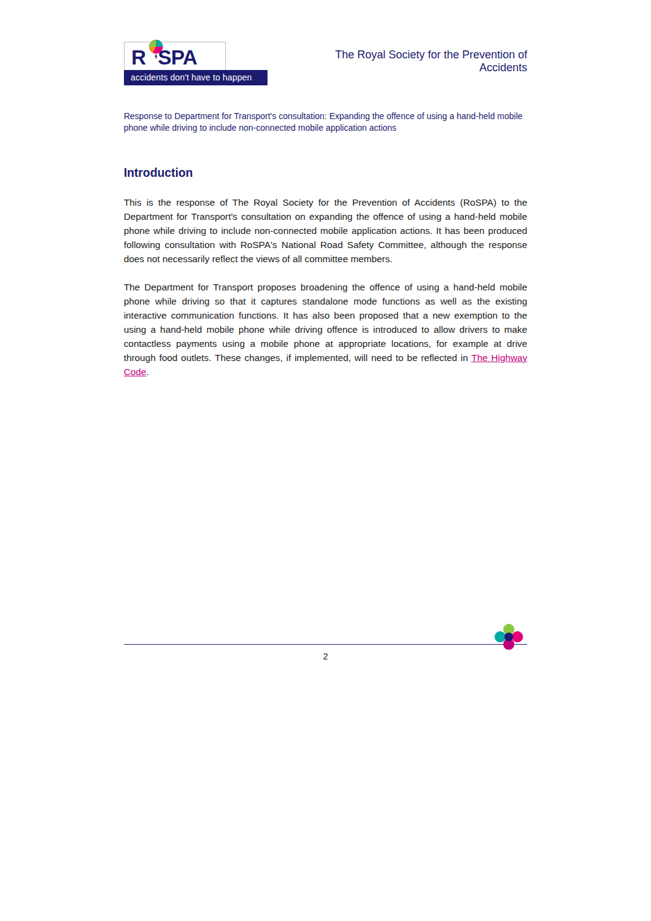RoSPA
accidents don't have to happen
The Royal Society for the Prevention of Accidents
Response to Department for Transport's consultation: Expanding the offence of using a hand-held mobile phone while driving to include non-connected mobile application actions
Introduction
This is the response of The Royal Society for the Prevention of Accidents (RoSPA) to the Department for Transport's consultation on expanding the offence of using a hand-held mobile phone while driving to include non-connected mobile application actions. It has been produced following consultation with RoSPA's National Road Safety Committee, although the response does not necessarily reflect the views of all committee members.
The Department for Transport proposes broadening the offence of using a hand-held mobile phone while driving so that it captures standalone mode functions as well as the existing interactive communication functions. It has also been proposed that a new exemption to the using a hand-held mobile phone while driving offence is introduced to allow drivers to make contactless payments using a mobile phone at appropriate locations, for example at drive through food outlets. These changes, if implemented, will need to be reflected in The Highway Code.
2